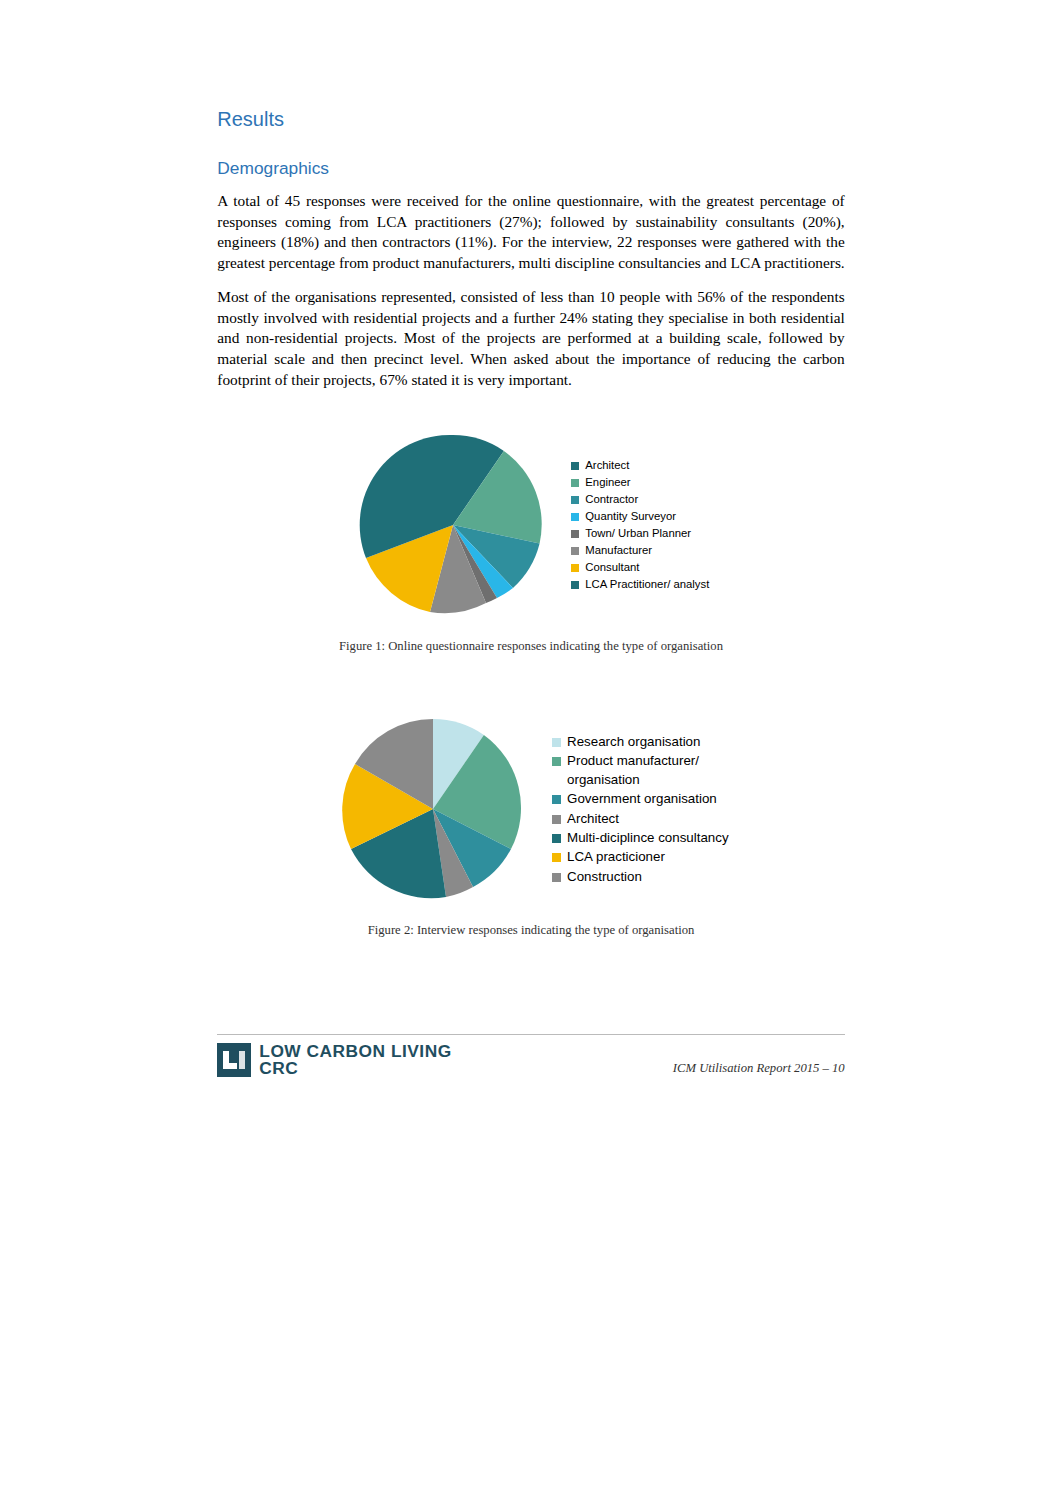Results
Demographics
A total of 45 responses were received for the online questionnaire, with the greatest percentage of responses coming from LCA practitioners (27%); followed by sustainability consultants (20%), engineers (18%) and then contractors (11%). For the interview, 22 responses were gathered with the greatest percentage from product manufacturers, multi discipline consultancies and LCA practitioners.
Most of the organisations represented, consisted of less than 10 people with 56% of the respondents mostly involved with residential projects and a further 24% stating they specialise in both residential and non-residential projects. Most of the projects are performed at a building scale, followed by material scale and then precinct level. When asked about the importance of reducing the carbon footprint of their projects, 67% stated it is very important.
Architect
Engineer
Contractor
Quantity Surveyor
Town/ Urban Planner
Manufacturer
Consultant
LCA Practitioner/ analyst
Figure 1: Online questionnaire responses indicating the type of organisation
Research organisation
Product manufacturer/
organisation
Government organisation
Architect
Multi-diciplince consultancy
LCA practicioner
Construction
Figure 2: Interview responses indicating the type of organisation
LOW CARBON LIVING
CRC
ICM Utilisation Report 2015 – 10